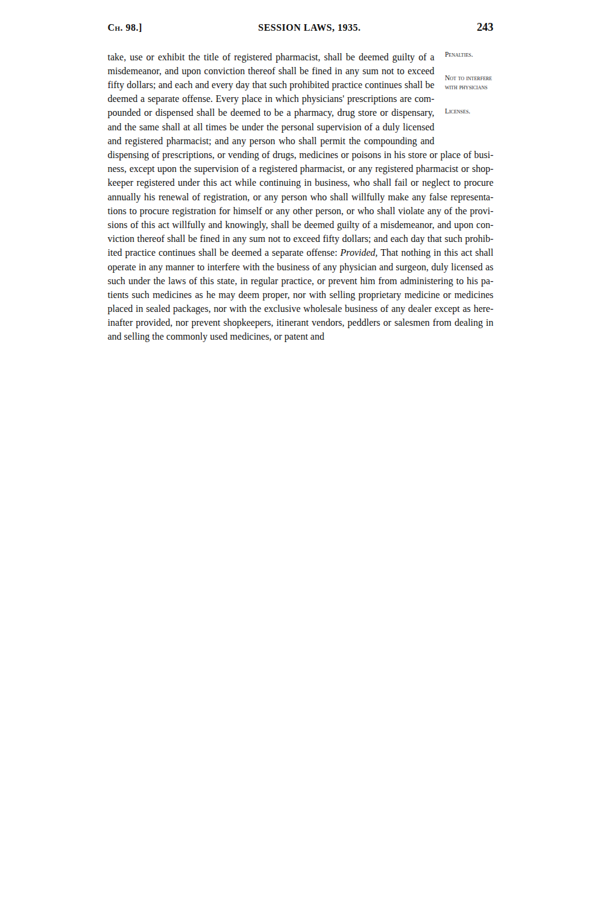Ch. 98.] Session Laws, 1935. 243
Penalties. Not to interfere with physicians Licenses.
take, use or exhibit the title of registered pharmacist, shall be deemed guilty of a misdemeanor, and upon conviction thereof shall be fined in any sum not to exceed fifty dollars; and each and every day that such prohibited practice continues shall be deemed a separate offense. Every place in which physicians' prescriptions are compounded or dispensed shall be deemed to be a pharmacy, drug store or dispensary, and the same shall at all times be under the personal supervision of a duly licensed and registered pharmacist; and any person who shall permit the compounding and dispensing of prescriptions, or vending of drugs, medicines or poisons in his store or place of business, except upon the supervision of a registered pharmacist, or any registered pharmacist or shopkeeper registered under this act while continuing in business, who shall fail or neglect to procure annually his renewal of registration, or any person who shall willfully make any false representations to procure registration for himself or any other person, or who shall violate any of the provisions of this act willfully and knowingly, shall be deemed guilty of a misdemeanor, and upon conviction thereof shall be fined in any sum not to exceed fifty dollars; and each day that such prohibited practice continues shall be deemed a separate offense: Provided, That nothing in this act shall operate in any manner to interfere with the business of any physician and surgeon, duly licensed as such under the laws of this state, in regular practice, or prevent him from administering to his patients such medicines as he may deem proper, nor with selling proprietary medicine or medicines placed in sealed packages, nor with the exclusive wholesale business of any dealer except as hereinafter provided, nor prevent shopkeepers, itinerant vendors, peddlers or salesmen from dealing in and selling the commonly used medicines, or patent and